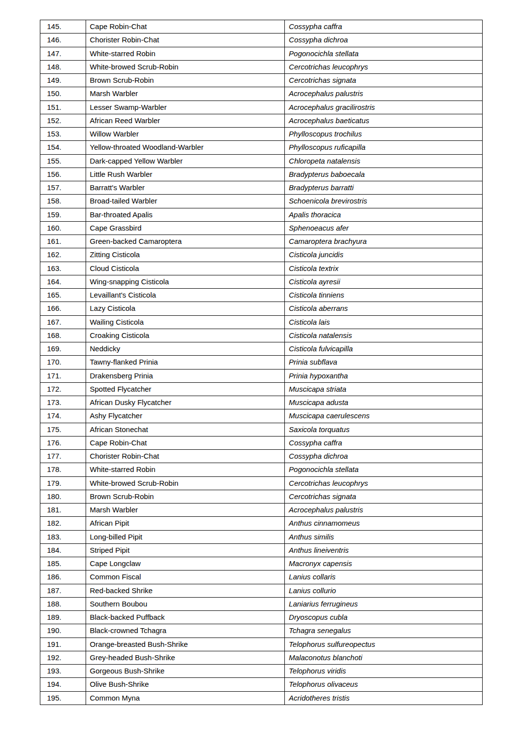| 145. | Cape Robin-Chat | Cossypha caffra |
| 146. | Chorister Robin-Chat | Cossypha dichroa |
| 147. | White-starred Robin | Pogonocichla stellata |
| 148. | White-browed Scrub-Robin | Cercotrichas leucophrys |
| 149. | Brown Scrub-Robin | Cercotrichas signata |
| 150. | Marsh Warbler | Acrocephalus palustris |
| 151. | Lesser Swamp-Warbler | Acrocephalus gracilirostris |
| 152. | African Reed Warbler | Acrocephalus baeticatus |
| 153. | Willow Warbler | Phylloscopus trochilus |
| 154. | Yellow-throated Woodland-Warbler | Phylloscopus ruficapilla |
| 155. | Dark-capped Yellow Warbler | Chloropeta natalensis |
| 156. | Little Rush Warbler | Bradypterus baboecala |
| 157. | Barratt's Warbler | Bradypterus barratti |
| 158. | Broad-tailed Warbler | Schoenicola brevirostris |
| 159. | Bar-throated Apalis | Apalis thoracica |
| 160. | Cape Grassbird | Sphenoeacus afer |
| 161. | Green-backed Camaroptera | Camaroptera brachyura |
| 162. | Zitting Cisticola | Cisticola juncidis |
| 163. | Cloud Cisticola | Cisticola textrix |
| 164. | Wing-snapping Cisticola | Cisticola ayresii |
| 165. | Levaillant's Cisticola | Cisticola tinniens |
| 166. | Lazy Cisticola | Cisticola aberrans |
| 167. | Wailing Cisticola | Cisticola lais |
| 168. | Croaking Cisticola | Cisticola natalensis |
| 169. | Neddicky | Cisticola fulvicapilla |
| 170. | Tawny-flanked Prinia | Prinia subflava |
| 171. | Drakensberg Prinia | Prinia hypoxantha |
| 172. | Spotted Flycatcher | Muscicapa striata |
| 173. | African Dusky Flycatcher | Muscicapa adusta |
| 174. | Ashy Flycatcher | Muscicapa caerulescens |
| 175. | African Stonechat | Saxicola torquatus |
| 176. | Cape Robin-Chat | Cossypha caffra |
| 177. | Chorister Robin-Chat | Cossypha dichroa |
| 178. | White-starred Robin | Pogonocichla stellata |
| 179. | White-browed Scrub-Robin | Cercotrichas leucophrys |
| 180. | Brown Scrub-Robin | Cercotrichas signata |
| 181. | Marsh Warbler | Acrocephalus palustris |
| 182. | African Pipit | Anthus cinnamomeus |
| 183. | Long-billed Pipit | Anthus similis |
| 184. | Striped Pipit | Anthus lineiventris |
| 185. | Cape Longclaw | Macronyx capensis |
| 186. | Common Fiscal | Lanius collaris |
| 187. | Red-backed Shrike | Lanius collurio |
| 188. | Southern Boubou | Laniarius ferrugineus |
| 189. | Black-backed Puffback | Dryoscopus cubla |
| 190. | Black-crowned Tchagra | Tchagra senegalus |
| 191. | Orange-breasted Bush-Shrike | Telophorus sulfureopectus |
| 192. | Grey-headed Bush-Shrike | Malaconotus blanchoti |
| 193. | Gorgeous Bush-Shrike | Telophorus viridis |
| 194. | Olive Bush-Shrike | Telophorus olivaceus |
| 195. | Common Myna | Acridotheres tristis |